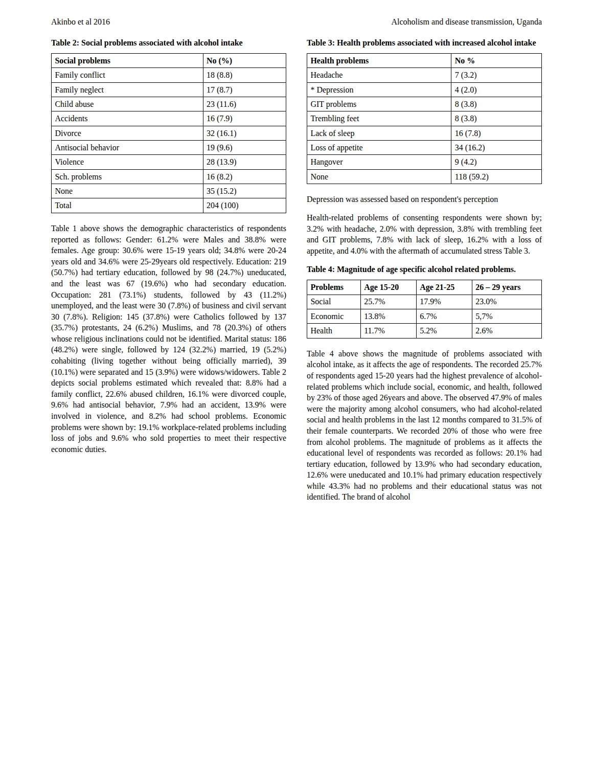Akinbo et al 2016
Alcoholism and disease transmission, Uganda
Table 2: Social problems associated with alcohol intake
| Social problems | No (%) |
| --- | --- |
| Family conflict | 18 (8.8) |
| Family neglect | 17 (8.7) |
| Child abuse | 23 (11.6) |
| Accidents | 16 (7.9) |
| Divorce | 32 (16.1) |
| Antisocial behavior | 19 (9.6) |
| Violence | 28 (13.9) |
| Sch. problems | 16 (8.2) |
| None | 35 (15.2) |
| Total | 204 (100) |
Table 1 above shows the demographic characteristics of respondents reported as follows: Gender: 61.2% were Males and 38.8% were females. Age group: 30.6% were 15-19 years old; 34.8% were 20-24 years old and 34.6% were 25-29years old respectively. Education: 219 (50.7%) had tertiary education, followed by 98 (24.7%) uneducated, and the least was 67 (19.6%) who had secondary education. Occupation: 281 (73.1%) students, followed by 43 (11.2%) unemployed, and the least were 30 (7.8%) of business and civil servant 30 (7.8%). Religion: 145 (37.8%) were Catholics followed by 137 (35.7%) protestants, 24 (6.2%) Muslims, and 78 (20.3%) of others whose religious inclinations could not be identified. Marital status: 186 (48.2%) were single, followed by 124 (32.2%) married, 19 (5.2%) cohabiting (living together without being officially married), 39 (10.1%) were separated and 15 (3.9%) were widows/widowers. Table 2 depicts social problems estimated which revealed that: 8.8% had a family conflict, 22.6% abused children, 16.1% were divorced couple, 9.6% had antisocial behavior, 7.9% had an accident, 13.9% were involved in violence, and 8.2% had school problems. Economic problems were shown by: 19.1% workplace-related problems including loss of jobs and 9.6% who sold properties to meet their respective economic duties.
Table 3: Health problems associated with increased alcohol intake
| Health problems | No % |
| --- | --- |
| Headache | 7 (3.2) |
| * Depression | 4 (2.0) |
| GIT problems | 8 (3.8) |
| Trembling feet | 8 (3.8) |
| Lack of sleep | 16 (7.8) |
| Loss of appetite | 34 (16.2) |
| Hangover | 9 (4.2) |
| None | 118 (59.2) |
Depression was assessed based on respondent's perception
Health-related problems of consenting respondents were shown by; 3.2% with headache, 2.0% with depression, 3.8% with trembling feet and GIT problems, 7.8% with lack of sleep, 16.2% with a loss of appetite, and 4.0% with the aftermath of accumulated stress Table 3.
Table 4: Magnitude of age specific alcohol related problems.
| Problems | Age 15-20 | Age 21-25 | 26 – 29 years |
| --- | --- | --- | --- |
| Social | 25.7% | 17.9% | 23.0% |
| Economic | 13.8% | 6.7% | 5,7% |
| Health | 11.7% | 5.2% | 2.6% |
Table 4 above shows the magnitude of problems associated with alcohol intake, as it affects the age of respondents. The recorded 25.7% of respondents aged 15-20 years had the highest prevalence of alcohol-related problems which include social, economic, and health, followed by 23% of those aged 26years and above. The observed 47.9% of males were the majority among alcohol consumers, who had alcohol-related social and health problems in the last 12 months compared to 31.5% of their female counterparts. We recorded 20% of those who were free from alcohol problems. The magnitude of problems as it affects the educational level of respondents was recorded as follows: 20.1% had tertiary education, followed by 13.9% who had secondary education, 12.6% were uneducated and 10.1% had primary education respectively while 43.3% had no problems and their educational status was not identified. The brand of alcohol